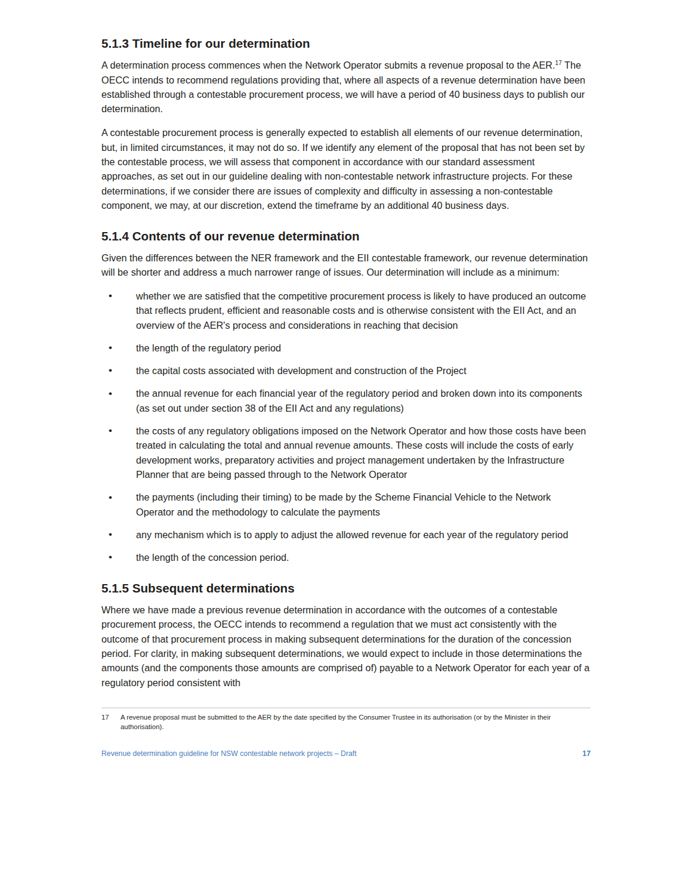5.1.3 Timeline for our determination
A determination process commences when the Network Operator submits a revenue proposal to the AER.17 The OECC intends to recommend regulations providing that, where all aspects of a revenue determination have been established through a contestable procurement process, we will have a period of 40 business days to publish our determination.
A contestable procurement process is generally expected to establish all elements of our revenue determination, but, in limited circumstances, it may not do so. If we identify any element of the proposal that has not been set by the contestable process, we will assess that component in accordance with our standard assessment approaches, as set out in our guideline dealing with non-contestable network infrastructure projects. For these determinations, if we consider there are issues of complexity and difficulty in assessing a non-contestable component, we may, at our discretion, extend the timeframe by an additional 40 business days.
5.1.4 Contents of our revenue determination
Given the differences between the NER framework and the EII contestable framework, our revenue determination will be shorter and address a much narrower range of issues. Our determination will include as a minimum:
whether we are satisfied that the competitive procurement process is likely to have produced an outcome that reflects prudent, efficient and reasonable costs and is otherwise consistent with the EII Act, and an overview of the AER's process and considerations in reaching that decision
the length of the regulatory period
the capital costs associated with development and construction of the Project
the annual revenue for each financial year of the regulatory period and broken down into its components (as set out under section 38 of the EII Act and any regulations)
the costs of any regulatory obligations imposed on the Network Operator and how those costs have been treated in calculating the total and annual revenue amounts. These costs will include the costs of early development works, preparatory activities and project management undertaken by the Infrastructure Planner that are being passed through to the Network Operator
the payments (including their timing) to be made by the Scheme Financial Vehicle to the Network Operator and the methodology to calculate the payments
any mechanism which is to apply to adjust the allowed revenue for each year of the regulatory period
the length of the concession period.
5.1.5 Subsequent determinations
Where we have made a previous revenue determination in accordance with the outcomes of a contestable procurement process, the OECC intends to recommend a regulation that we must act consistently with the outcome of that procurement process in making subsequent determinations for the duration of the concession period. For clarity, in making subsequent determinations, we would expect to include in those determinations the amounts (and the components those amounts are comprised of) payable to a Network Operator for each year of a regulatory period consistent with
17
A revenue proposal must be submitted to the AER by the date specified by the Consumer Trustee in its authorisation (or by the Minister in their authorisation).
Revenue determination guideline for NSW contestable network projects – Draft
17